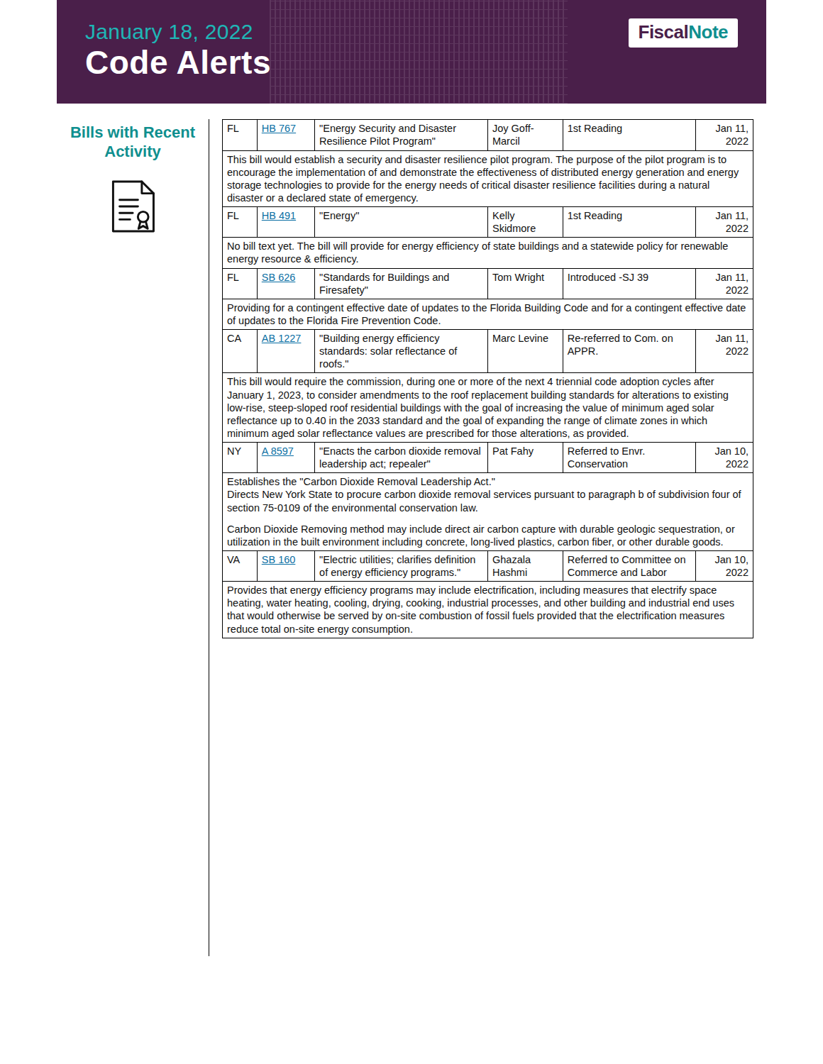January 18, 2022
Code Alerts
FiscalNote
Bills with Recent
Activity
| FL | HB 767 | "Energy Security and Disaster Resilience Pilot Program" | Joy Goff-Marcil | 1st Reading | Jan 11, 2022 |
| This bill would establish a security and disaster resilience pilot program. The purpose of the pilot program is to encourage the implementation of and demonstrate the effectiveness of distributed energy generation and energy storage technologies to provide for the energy needs of critical disaster resilience facilities during a natural disaster or a declared state of emergency. |
| FL | HB 491 | "Energy" | Kelly Skidmore | 1st Reading | Jan 11, 2022 |
| No bill text yet. The bill will provide for energy efficiency of state buildings and a statewide policy for renewable energy resource & efficiency. |
| FL | SB 626 | "Standards for Buildings and Firesafety" | Tom Wright | Introduced -SJ 39 | Jan 11, 2022 |
| Providing for a contingent effective date of updates to the Florida Building Code and for a contingent effective date of updates to the Florida Fire Prevention Code. |
| CA | AB 1227 | "Building energy efficiency standards: solar reflectance of roofs." | Marc Levine | Re-referred to Com. on APPR. | Jan 11, 2022 |
| This bill would require the commission, during one or more of the next 4 triennial code adoption cycles after January 1, 2023, to consider amendments to the roof replacement building standards for alterations to existing low-rise, steep-sloped roof residential buildings with the goal of increasing the value of minimum aged solar reflectance up to 0.40 in the 2033 standard and the goal of expanding the range of climate zones in which minimum aged solar reflectance values are prescribed for those alterations, as provided. |
| NY | A 8597 | "Enacts the carbon dioxide removal leadership act; repealer" | Pat Fahy | Referred to Envr. Conservation | Jan 10, 2022 |
| Establishes the "Carbon Dioxide Removal Leadership Act." Directs New York State to procure carbon dioxide removal services pursuant to paragraph b of subdivision four of section 75-0109 of the environmental conservation law. Carbon Dioxide Removing method may include direct air carbon capture with durable geologic sequestration, or utilization in the built environment including concrete, long-lived plastics, carbon fiber, or other durable goods. |
| VA | SB 160 | "Electric utilities; clarifies definition of energy efficiency programs." | Ghazala Hashmi | Referred to Committee on Commerce and Labor | Jan 10, 2022 |
| Provides that energy efficiency programs may include electrification, including measures that electrify space heating, water heating, cooling, drying, cooking, industrial processes, and other building and industrial end uses that would otherwise be served by on-site combustion of fossil fuels provided that the electrification measures reduce total on-site energy consumption. |